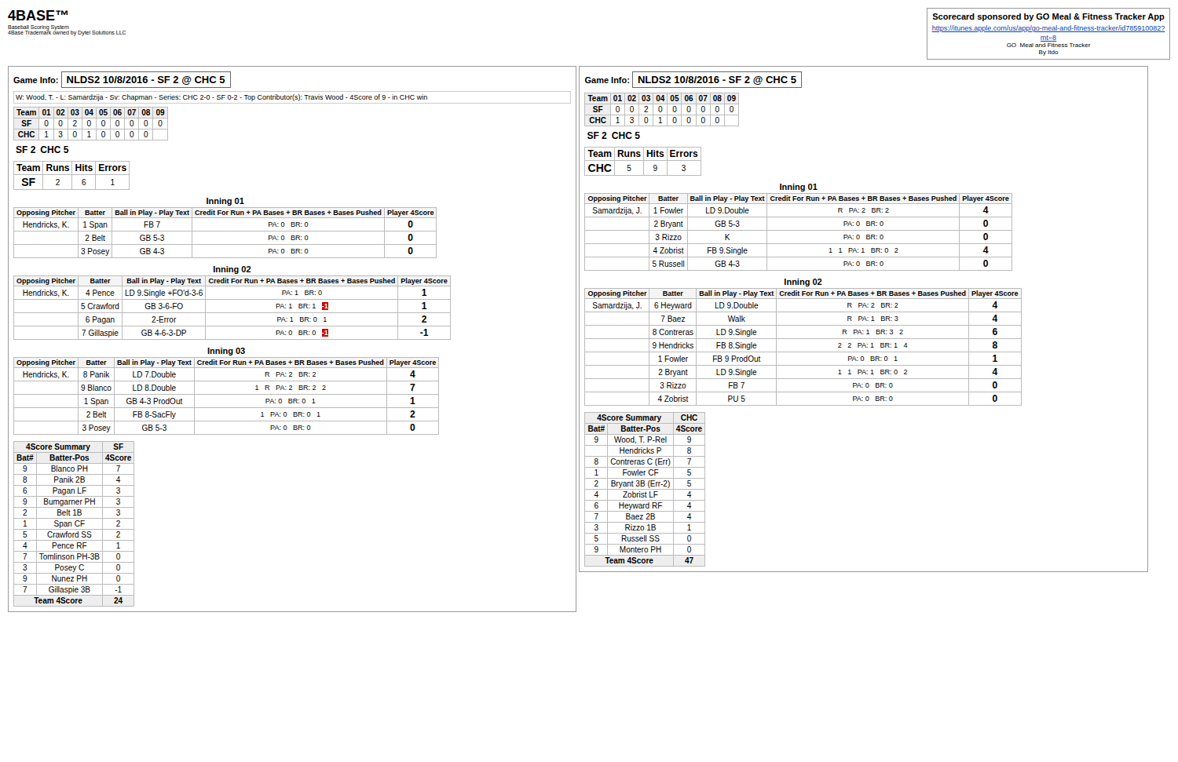Scorecard sponsored by GO Meal & Fitness Tracker App
https://itunes.apple.com/us/app/go-meal-and-fitness-tracker/id785910082?mt=8
GO Meal and Fitness Tracker
By Itdo
4BASE™Baseball Scoring System 4Base Trademark owned by Dytel Solutions LLC
Game Info: NLDS2 10/8/2016 - SF 2 @ CHC 5
W: Wood, T. - L: Samardzija - Sv: Chapman - Series: CHC 2-0 - SF 0-2 - Top Contributor(s): Travis Wood - 4Score of 9 - in CHC win
| Team | 01 | 02 | 03 | 04 | 05 | 06 | 07 | 08 | 09 |
| --- | --- | --- | --- | --- | --- | --- | --- | --- | --- |
| SF | 0 | 0 | 2 | 0 | 0 | 0 | 0 | 0 | 0 |
| CHC | 1 | 3 | 0 | 1 | 0 | 0 | 0 | 0 | |
| SF 2 | CHC 5 |
| Team | Runs | Hits | Errors |
| --- | --- | --- | --- |
| SF | 2 | 6 | 1 |
Inning 01
| Opposing Pitcher | Batter | Ball in Play - Play Text | Credit For Run + PA Bases + BR Bases + Bases Pushed | Player 4Score |
| --- | --- | --- | --- | --- |
| Hendricks, K. | 1 Span | FB 7 | PA: 0 BR: 0 | 0 |
| | 2 Belt | GB 5-3 | PA: 0 BR: 0 | 0 |
| | 3 Posey | GB 4-3 | PA: 0 BR: 0 | 0 |
Inning 02
| Opposing Pitcher | Batter | Ball in Play - Play Text | Credit For Run + PA Bases + BR Bases + Bases Pushed | Player 4Score |
| --- | --- | --- | --- | --- |
| Hendricks, K. | 4 Pence | LD 9.Single +FO'd-3-6 | PA: 1 BR: 0 | 1 |
| | 5 Crawford | GB 3-6-FO | PA: 1 BR: 1 -1 | 1 |
| | 6 Pagan | 2-Error | PA: 1 BR: 0 1 | 2 |
| | 7 Gillaspie | GB 4-6-3-DP | PA: 0 BR: 0 -1 | -1 |
Inning 03
| Opposing Pitcher | Batter | Ball in Play - Play Text | Credit For Run + PA Bases + BR Bases + Bases Pushed | Player 4Score |
| --- | --- | --- | --- | --- |
| Hendricks, K. | 8 Panik | LD 7.Double | R PA: 2 BR: 2 | 4 |
| | 9 Blanco | LD 8.Double | 1 R PA: 2 BR: 2 2 | 7 |
| | 1 Span | GB 4-3 ProdOut | PA: 0 BR: 0 1 | 1 |
| | 2 Belt | FB 8-SacFly | 1 PA: 0 BR: 0 1 | 2 |
| | 3 Posey | GB 5-3 | PA: 0 BR: 0 | 0 |
| 4Score Summary | SF |
| --- | --- |
| Bat# | Batter-Pos | 4Score |
| 9 | Blanco PH | 7 |
| 8 | Panik 2B | 4 |
| 6 | Pagan LF | 3 |
| 9 | Bumgarner PH | 3 |
| 2 | Belt 1B | 3 |
| 1 | Span CF | 2 |
| 5 | Crawford SS | 2 |
| 4 | Pence RF | 1 |
| 7 | Tomlinson PH-3B | 0 |
| 3 | Posey C | 0 |
| 9 | Nunez PH | 0 |
| 7 | Gillaspie 3B | -1 |
| Team 4Score | 24 |
Game Info: NLDS2 10/8/2016 - SF 2 @ CHC 5
| Team | 01 | 02 | 03 | 04 | 05 | 06 | 07 | 08 | 09 |
| --- | --- | --- | --- | --- | --- | --- | --- | --- | --- |
| SF | 0 | 0 | 2 | 0 | 0 | 0 | 0 | 0 | 0 |
| CHC | 1 | 3 | 0 | 1 | 0 | 0 | 0 | 0 | |
| SF 2 | CHC 5 |
| Team | Runs | Hits | Errors |
| --- | --- | --- | --- |
| CHC | 5 | 9 | 3 |
Inning 01
| Opposing Pitcher | Batter | Ball in Play - Play Text | Credit For Run + PA Bases + BR Bases + Bases Pushed | Player 4Score |
| --- | --- | --- | --- | --- |
| Samardzija, J. | 1 Fowler | LD 9.Double | R PA: 2 BR: 2 | 4 |
| | 2 Bryant | GB 5-3 | PA: 0 BR: 0 | 0 |
| | 3 Rizzo | K | PA: 0 BR: 0 | 0 |
| | 4 Zobrist | FB 9.Single | 1 1 PA: 1 BR: 0 2 | 4 |
| | 5 Russell | GB 4-3 | PA: 0 BR: 0 | 0 |
Inning 02
| Opposing Pitcher | Batter | Ball in Play - Play Text | Credit For Run + PA Bases + BR Bases + Bases Pushed | Player 4Score |
| --- | --- | --- | --- | --- |
| Samardzija, J. | 6 Heyward | LD 9.Double | R PA: 2 BR: 2 | 4 |
| | 7 Baez | Walk | R PA: 1 BR: 3 | 4 |
| | 8 Contreras | LD 9.Single | R PA: 1 BR: 3 2 | 6 |
| | 9 Hendricks | FB 8.Single | 2 2 PA: 1 BR: 1 4 | 8 |
| | 1 Fowler | FB 9 ProdOut | PA: 0 BR: 0 1 | 1 |
| | 2 Bryant | LD 9.Single | 1 1 PA: 1 BR: 0 2 | 4 |
| | 3 Rizzo | FB 7 | PA: 0 BR: 0 | 0 |
| | 4 Zobrist | PU 5 | PA: 0 BR: 0 | 0 |
| 4Score Summary | CHC |
| --- | --- |
| Bat# | Batter-Pos | 4Score |
| 9 | Wood, T. P-Rel | 9 |
| | Hendricks P | 8 |
| 8 | Contreras C (Err) | 7 |
| 1 | Fowler CF | 5 |
| 2 | Bryant 3B (Err-2) | 5 |
| 4 | Zobrist LF | 4 |
| 6 | Heyward RF | 4 |
| 7 | Baez 2B | 4 |
| 3 | Rizzo 1B | 1 |
| 5 | Russell SS | 0 |
| 9 | Montero PH | 0 |
| Team 4Score | 47 |